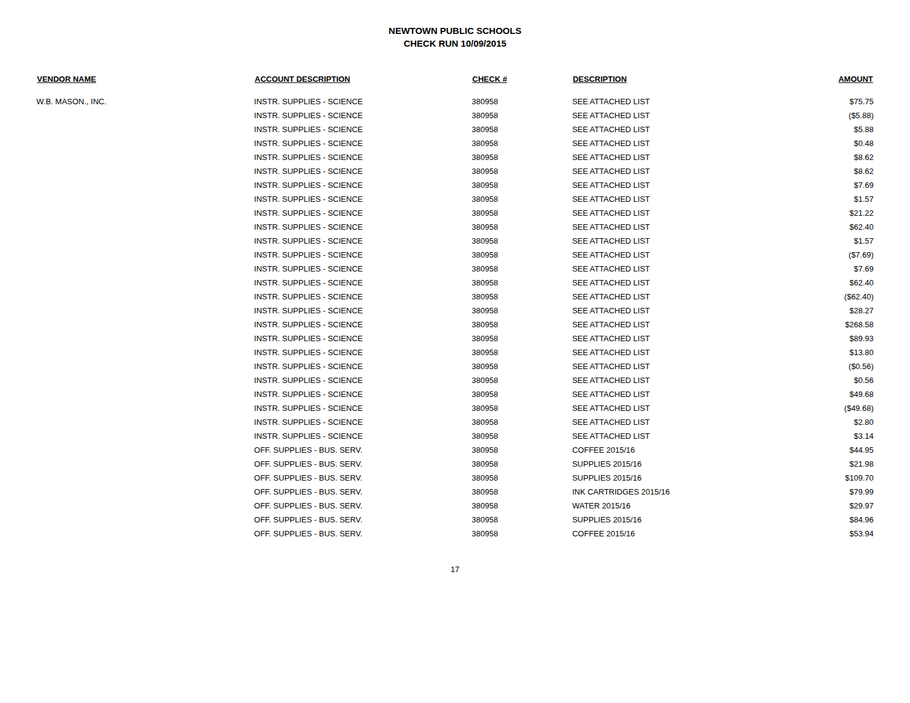NEWTOWN PUBLIC SCHOOLS
CHECK RUN 10/09/2015
| VENDOR NAME | ACCOUNT DESCRIPTION | CHECK # | DESCRIPTION | AMOUNT |
| --- | --- | --- | --- | --- |
| W.B. MASON., INC. | INSTR. SUPPLIES - SCIENCE | 380958 | SEE ATTACHED LIST | $75.75 |
| | INSTR. SUPPLIES - SCIENCE | 380958 | SEE ATTACHED LIST | ($5.88) |
| | INSTR. SUPPLIES - SCIENCE | 380958 | SEE ATTACHED LIST | $5.88 |
| | INSTR. SUPPLIES - SCIENCE | 380958 | SEE ATTACHED LIST | $0.48 |
| | INSTR. SUPPLIES - SCIENCE | 380958 | SEE ATTACHED LIST | $8.62 |
| | INSTR. SUPPLIES - SCIENCE | 380958 | SEE ATTACHED LIST | $8.62 |
| | INSTR. SUPPLIES - SCIENCE | 380958 | SEE ATTACHED LIST | $7.69 |
| | INSTR. SUPPLIES - SCIENCE | 380958 | SEE ATTACHED LIST | $1.57 |
| | INSTR. SUPPLIES - SCIENCE | 380958 | SEE ATTACHED LIST | $21.22 |
| | INSTR. SUPPLIES - SCIENCE | 380958 | SEE ATTACHED LIST | $62.40 |
| | INSTR. SUPPLIES - SCIENCE | 380958 | SEE ATTACHED LIST | $1.57 |
| | INSTR. SUPPLIES - SCIENCE | 380958 | SEE ATTACHED LIST | ($7.69) |
| | INSTR. SUPPLIES - SCIENCE | 380958 | SEE ATTACHED LIST | $7.69 |
| | INSTR. SUPPLIES - SCIENCE | 380958 | SEE ATTACHED LIST | $62.40 |
| | INSTR. SUPPLIES - SCIENCE | 380958 | SEE ATTACHED LIST | ($62.40) |
| | INSTR. SUPPLIES - SCIENCE | 380958 | SEE ATTACHED LIST | $28.27 |
| | INSTR. SUPPLIES - SCIENCE | 380958 | SEE ATTACHED LIST | $268.58 |
| | INSTR. SUPPLIES - SCIENCE | 380958 | SEE ATTACHED LIST | $89.93 |
| | INSTR. SUPPLIES - SCIENCE | 380958 | SEE ATTACHED LIST | $13.80 |
| | INSTR. SUPPLIES - SCIENCE | 380958 | SEE ATTACHED LIST | ($0.56) |
| | INSTR. SUPPLIES - SCIENCE | 380958 | SEE ATTACHED LIST | $0.56 |
| | INSTR. SUPPLIES - SCIENCE | 380958 | SEE ATTACHED LIST | $49.68 |
| | INSTR. SUPPLIES - SCIENCE | 380958 | SEE ATTACHED LIST | ($49.68) |
| | INSTR. SUPPLIES - SCIENCE | 380958 | SEE ATTACHED LIST | $2.80 |
| | INSTR. SUPPLIES - SCIENCE | 380958 | SEE ATTACHED LIST | $3.14 |
| | OFF. SUPPLIES - BUS. SERV. | 380958 | COFFEE 2015/16 | $44.95 |
| | OFF. SUPPLIES - BUS. SERV. | 380958 | SUPPLIES 2015/16 | $21.98 |
| | OFF. SUPPLIES - BUS. SERV. | 380958 | SUPPLIES 2015/16 | $109.70 |
| | OFF. SUPPLIES - BUS. SERV. | 380958 | INK CARTRIDGES 2015/16 | $79.99 |
| | OFF. SUPPLIES - BUS. SERV. | 380958 | WATER 2015/16 | $29.97 |
| | OFF. SUPPLIES - BUS. SERV. | 380958 | SUPPLIES 2015/16 | $84.96 |
| | OFF. SUPPLIES - BUS. SERV. | 380958 | COFFEE 2015/16 | $53.94 |
17